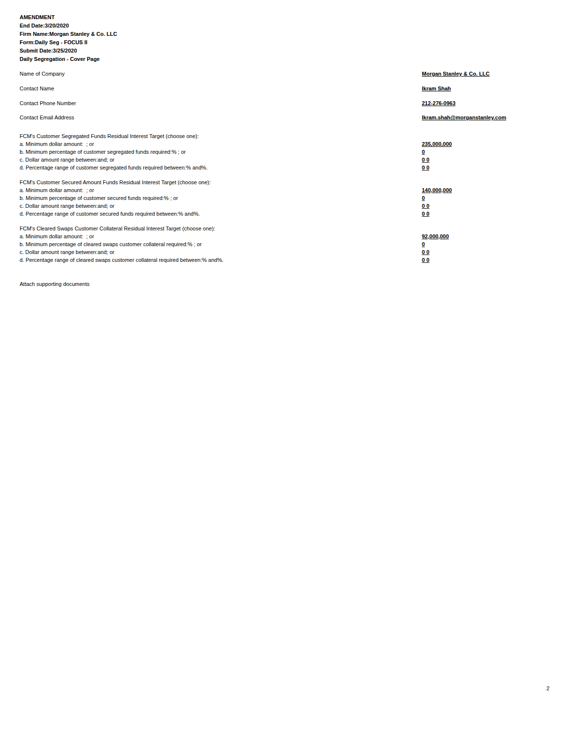AMENDMENT
End Date:3/20/2020
Firm Name:Morgan Stanley & Co. LLC
Form:Daily Seg - FOCUS II
Submit Date:3/25/2020
Daily Segregation - Cover Page
| Name of Company | Morgan Stanley & Co. LLC |
| Contact Name | Ikram Shah |
| Contact Phone Number | 212-276-0963 |
| Contact Email Address | Ikram.shah@morganstanley.com |
| FCM's Customer Segregated Funds Residual Interest Target (choose one): |
| a. Minimum dollar amount: ; or | 235,000,000 |
| b. Minimum percentage of customer segregated funds required:% ; or | 0 |
| c. Dollar amount range between:and; or | 0 0 |
| d. Percentage range of customer segregated funds required between:% and%. | 0 0 |
| FCM's Customer Secured Amount Funds Residual Interest Target (choose one): |
| a. Minimum dollar amount: ; or | 140,000,000 |
| b. Minimum percentage of customer secured funds required:% ; or | 0 |
| c. Dollar amount range between:and; or | 0 0 |
| d. Percentage range of customer secured funds required between:% and%. | 0 0 |
| FCM's Cleared Swaps Customer Collateral Residual Interest Target (choose one): |
| a. Minimum dollar amount: ; or | 92,000,000 |
| b. Minimum percentage of cleared swaps customer collateral required:% ; or | 0 |
| c. Dollar amount range between:and; or | 0 0 |
| d. Percentage range of cleared swaps customer collateral required between:% and%. | 0 0 |
Attach supporting documents
2